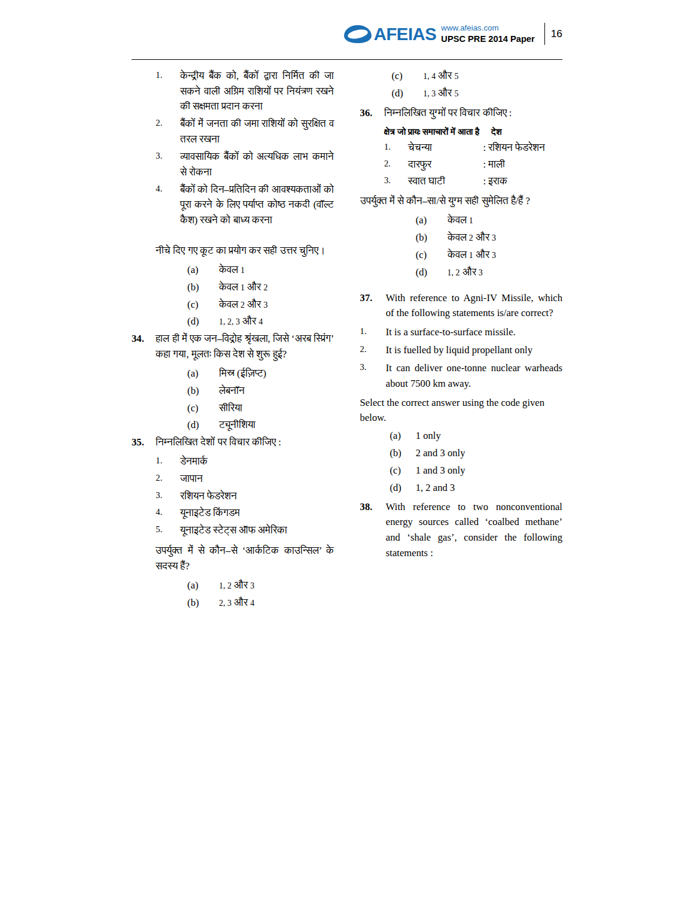AFEIAS
www.afeias.com
UPSC PRE 2014 Paper
16
1.
केन्द्रीय बैंक को, बैंकों द्वारा निर्मित की जा सकने वाली अग्रिम राशियों पर नियंत्रण रखने की सक्षमता प्रदान करना
2.
बैंकों में जनता की जमा राशियों को सुरक्षित व तरल रखना
3.
व्यावसायिक बैंकों को अत्यधिक लाभ कमाने से रोकना
4.
बैंकों को दिन–प्रतिदिन की आवश्यकताओं को पूरा करने के लिए पर्याप्त कोष्ठ नकदी (वॉल्ट कैश) रखने को बाध्य करना
नीचे दिए गए कूट का प्रयोग कर सही उत्तर चुनिए।
(a)
केवल 1
(b)
केवल 1 और 2
(c)
केवल 2 और 3
(d)
1, 2, 3 और 4
34.
हाल ही में एक जन–विद्रोह श्रृंखला, जिसे ‘अरब स्प्रिंग’ कहा गया, मूलतः किस देश से शुरू हुई?
(a)
मिस्र (ईज़िप्ट)
(b)
लेबनॉन
(c)
सीरिया
(d)
ट्यूनीशिया
35.
निम्नलिखित देशों पर विचार कीजिए :
1.
डेनमार्क
2.
जापान
3.
रशियन फेडरेशन
4.
यूनाइटेड किंगडम
5.
यूनाइटेड स्टेट्स ऑफ अमेरिका
उपर्युक्त में से कौन–से ‘आर्कटिक काउन्सिल’ के सदस्य हैं?
(a)
1, 2 और 3
(b)
2, 3 और 4
(c)
1, 4 और 5
(d)
1, 3 और 5
36.
निम्नलिखित युग्मों पर विचार कीजिए :
क्षेत्र जो प्रायः समाचारों में आता है
देश
1.
चेचन्या
: रशियन फेडरेशन
2.
दारफुर
: माली
3.
स्वात घाटी
: इराक
उपर्युक्त में से कौन–सा/से युग्म सही सुमेलित है/हैं ?
(a)
केवल 1
(b)
केवल 2 और 3
(c)
केवल 1 और 3
(d)
1, 2 और 3
37.
With reference to Agni-IV Missile, which of the following statements is/are correct?
1.
It is a surface-to-surface missile.
2.
It is fuelled by liquid propellant only
3.
It can deliver one-tonne nuclear warheads about 7500 km away.
Select the correct answer using the code given below.
(a)
1 only
(b)
2 and 3 only
(c)
1 and 3 only
(d)
1, 2 and 3
38.
With reference to two nonconventional energy sources called ‘coalbed methane’ and ‘shale gas’, consider the following statements :